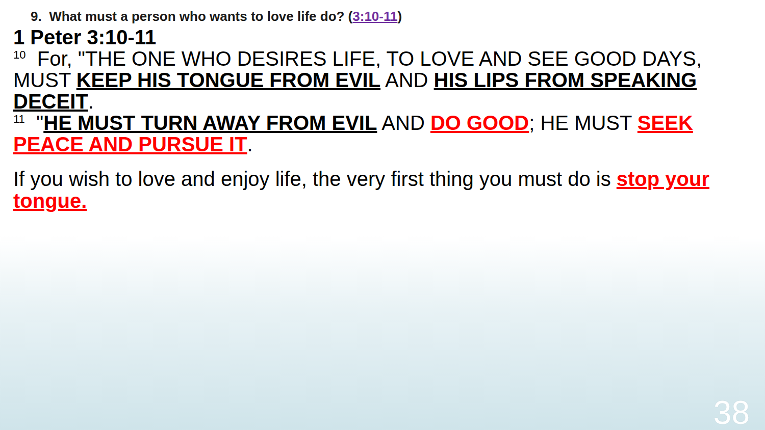9. What must a person who wants to love life do? (3:10-11)
1 Peter 3:10-11
10 For, "THE ONE WHO DESIRES LIFE, TO LOVE AND SEE GOOD DAYS, MUST KEEP HIS TONGUE FROM EVIL AND HIS LIPS FROM SPEAKING DECEIT.
11 "HE MUST TURN AWAY FROM EVIL AND DO GOOD; HE MUST SEEK PEACE AND PURSUE IT.
If you wish to love and enjoy life, the very first thing you must do is stop your tongue.
38